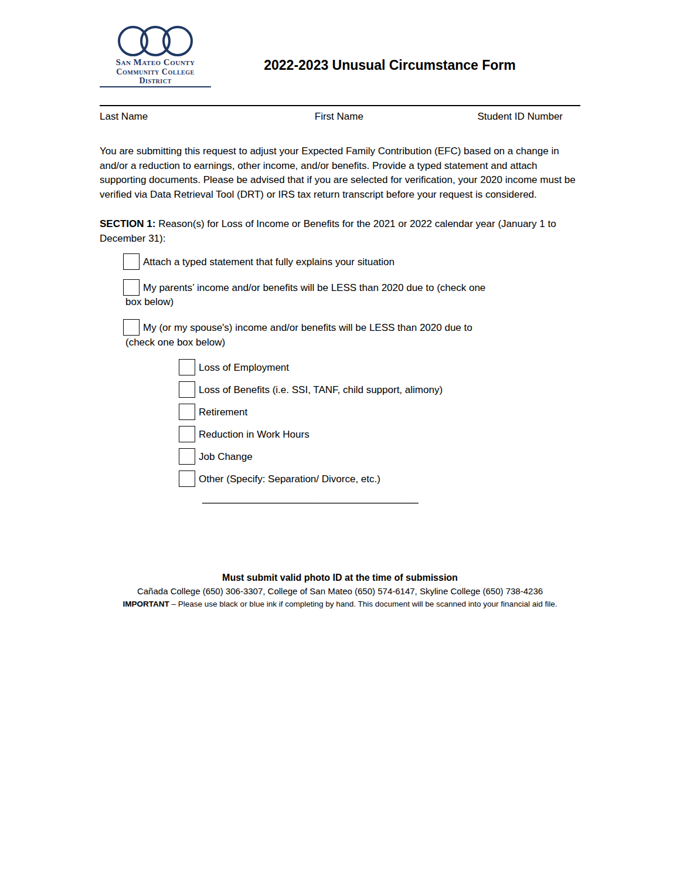San Mateo County Community College District
2022-2023 Unusual Circumstance Form
Last Name First Name Student ID Number
You are submitting this request to adjust your Expected Family Contribution (EFC) based on a change in and/or a reduction to earnings, other income, and/or benefits. Provide a typed statement and attach supporting documents. Please be advised that if you are selected for verification, your 2020 income must be verified via Data Retrieval Tool (DRT) or IRS tax return transcript before your request is considered.
SECTION 1: Reason(s) for Loss of Income or Benefits for the 2021 or 2022 calendar year (January 1 to December 31):
Attach a typed statement that fully explains your situation
My parents’ income and/or benefits will be LESS than 2020 due to (check one box below)
My (or my spouse's) income and/or benefits will be LESS than 2020 due to (check one box below)
Loss of Employment
Loss of Benefits (i.e. SSI, TANF, child support, alimony)
Retirement
Reduction in Work Hours
Job Change
Other (Specify: Separation/ Divorce, etc.)
_______________________________________
Must submit valid photo ID at the time of submission
Cañada College (650) 306-3307, College of San Mateo (650) 574-6147, Skyline College (650) 738-4236
IMPORTANT – Please use black or blue ink if completing by hand. This document will be scanned into your financial aid file.